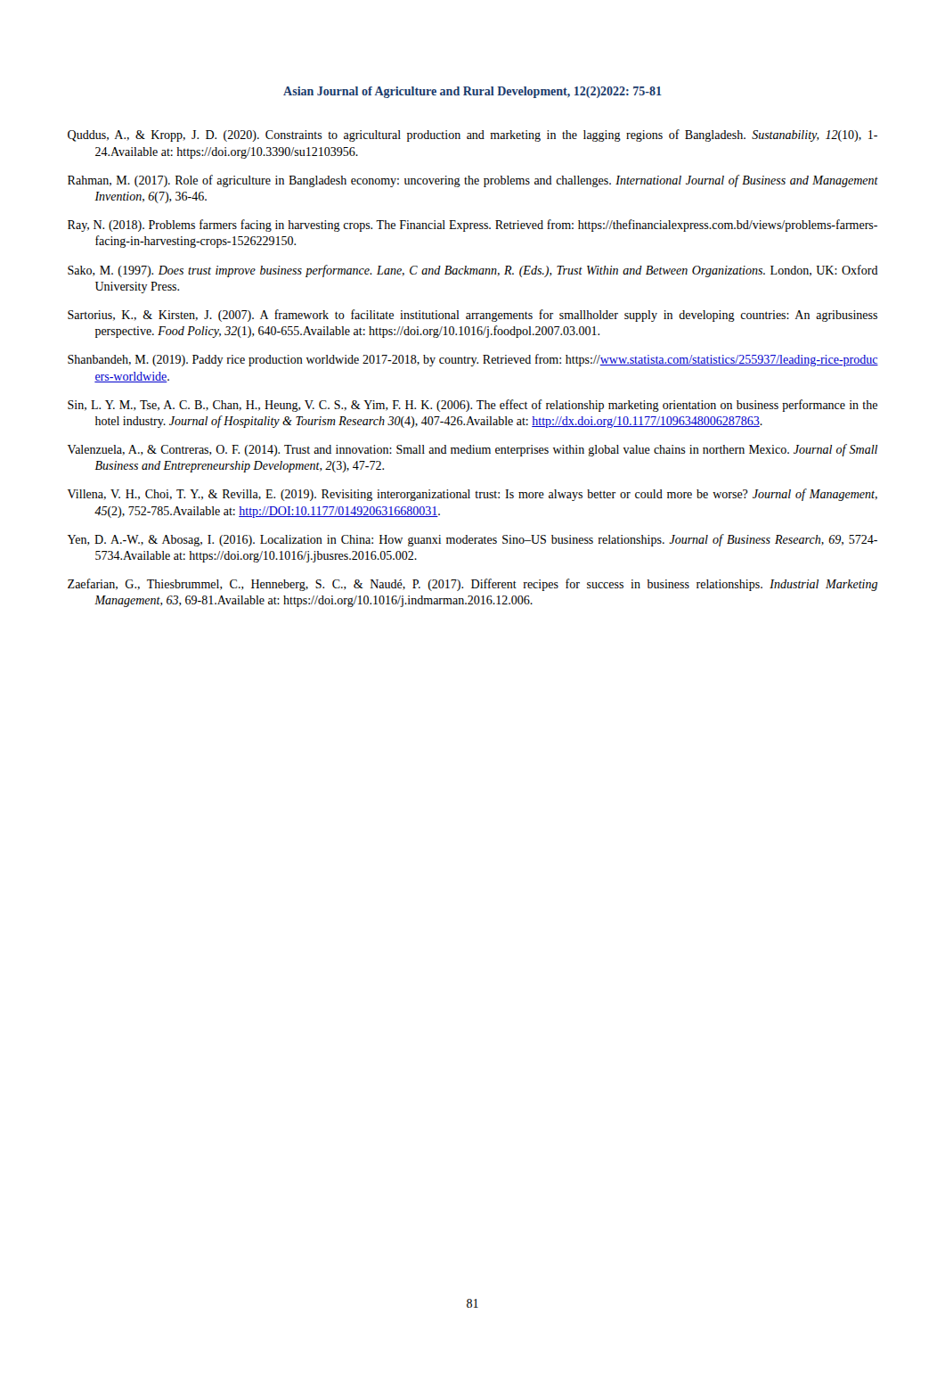Asian Journal of Agriculture and Rural Development, 12(2)2022: 75-81
Quddus, A., & Kropp, J. D. (2020). Constraints to agricultural production and marketing in the lagging regions of Bangladesh. Sustanability, 12(10), 1-24.Available at: https://doi.org/10.3390/su12103956.
Rahman, M. (2017). Role of agriculture in Bangladesh economy: uncovering the problems and challenges. International Journal of Business and Management Invention, 6(7), 36-46.
Ray, N. (2018). Problems farmers facing in harvesting crops. The Financial Express. Retrieved from: https://thefinancialexpress.com.bd/views/problems-farmers-facing-in-harvesting-crops-1526229150.
Sako, M. (1997). Does trust improve business performance. Lane, C and Backmann, R. (Eds.), Trust Within and Between Organizations. London, UK: Oxford University Press.
Sartorius, K., & Kirsten, J. (2007). A framework to facilitate institutional arrangements for smallholder supply in developing countries: An agribusiness perspective. Food Policy, 32(1), 640-655.Available at: https://doi.org/10.1016/j.foodpol.2007.03.001.
Shanbandeh, M. (2019). Paddy rice production worldwide 2017-2018, by country. Retrieved from: https://www.statista.com/statistics/255937/leading-rice-producers-worldwide.
Sin, L. Y. M., Tse, A. C. B., Chan, H., Heung, V. C. S., & Yim, F. H. K. (2006). The effect of relationship marketing orientation on business performance in the hotel industry. Journal of Hospitality & Tourism Research 30(4), 407-426.Available at: http://dx.doi.org/10.1177/1096348006287863.
Valenzuela, A., & Contreras, O. F. (2014). Trust and innovation: Small and medium enterprises within global value chains in northern Mexico. Journal of Small Business and Entrepreneurship Development, 2(3), 47-72.
Villena, V. H., Choi, T. Y., & Revilla, E. (2019). Revisiting interorganizational trust: Is more always better or could more be worse? Journal of Management, 45(2), 752-785.Available at: http://DOI:10.1177/0149206316680031.
Yen, D. A.-W., & Abosag, I. (2016). Localization in China: How guanxi moderates Sino–US business relationships. Journal of Business Research, 69, 5724-5734.Available at: https://doi.org/10.1016/j.jbusres.2016.05.002.
Zaefarian, G., Thiesbrummel, C., Henneberg, S. C., & Naudé, P. (2017). Different recipes for success in business relationships. Industrial Marketing Management, 63, 69-81.Available at: https://doi.org/10.1016/j.indmarman.2016.12.006.
81